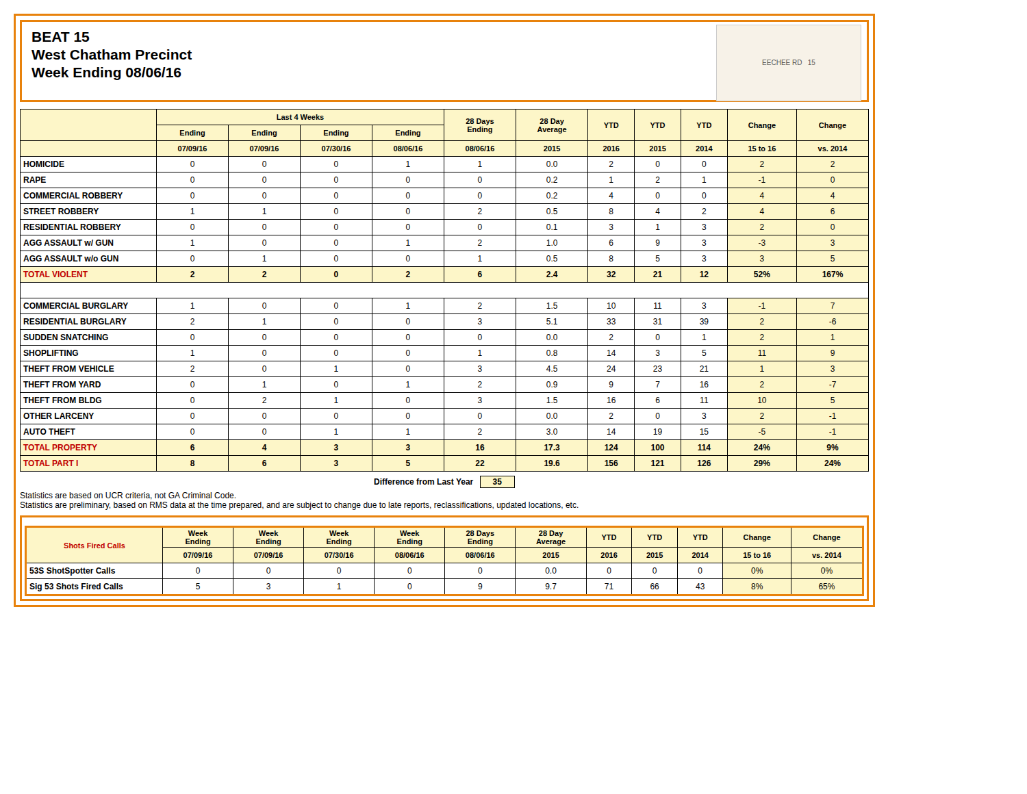BEAT 15
West Chatham Precinct
Week Ending 08/06/16
EECHEE RD 15
| | Last 4 Weeks | 28 Days Ending | 28 Day Average | YTD | YTD | YTD | Change | Change |
| --- | --- | --- | --- | --- | --- | --- | --- | --- |
| Ending | Ending | Ending | Ending |
| | 07/09/16 | 07/09/16 | 07/30/16 | 08/06/16 | 08/06/16 | 2015 | 2016 | 2015 | 2014 | 15 to 16 | vs. 2014 |
| HOMICIDE | 0 | 0 | 0 | 1 | 1 | 0.0 | 2 | 0 | 0 | 2 | 2 |
| RAPE | 0 | 0 | 0 | 0 | 0 | 0.2 | 1 | 2 | 1 | -1 | 0 |
| COMMERCIAL ROBBERY | 0 | 0 | 0 | 0 | 0 | 0.2 | 4 | 0 | 0 | 4 | 4 |
| STREET ROBBERY | 1 | 1 | 0 | 0 | 2 | 0.5 | 8 | 4 | 2 | 4 | 6 |
| RESIDENTIAL ROBBERY | 0 | 0 | 0 | 0 | 0 | 0.1 | 3 | 1 | 3 | 2 | 0 |
| AGG ASSAULT w/ GUN | 1 | 0 | 0 | 1 | 2 | 1.0 | 6 | 9 | 3 | -3 | 3 |
| AGG ASSAULT w/o GUN | 0 | 1 | 0 | 0 | 1 | 0.5 | 8 | 5 | 3 | 3 | 5 |
| TOTAL VIOLENT | 2 | 2 | 0 | 2 | 6 | 2.4 | 32 | 21 | 12 | 52% | 167% |
| COMMERCIAL BURGLARY | 1 | 0 | 0 | 1 | 2 | 1.5 | 10 | 11 | 3 | -1 | 7 |
| RESIDENTIAL BURGLARY | 2 | 1 | 0 | 0 | 3 | 5.1 | 33 | 31 | 39 | 2 | -6 |
| SUDDEN SNATCHING | 0 | 0 | 0 | 0 | 0 | 0.0 | 2 | 0 | 1 | 2 | 1 |
| SHOPLIFTING | 1 | 0 | 0 | 0 | 1 | 0.8 | 14 | 3 | 5 | 11 | 9 |
| THEFT FROM VEHICLE | 2 | 0 | 1 | 0 | 3 | 4.5 | 24 | 23 | 21 | 1 | 3 |
| THEFT FROM YARD | 0 | 1 | 0 | 1 | 2 | 0.9 | 9 | 7 | 16 | 2 | -7 |
| THEFT FROM BLDG | 0 | 2 | 1 | 0 | 3 | 1.5 | 16 | 6 | 11 | 10 | 5 |
| OTHER LARCENY | 0 | 0 | 0 | 0 | 0 | 0.0 | 2 | 0 | 3 | 2 | -1 |
| AUTO THEFT | 0 | 0 | 1 | 1 | 2 | 3.0 | 14 | 19 | 15 | -5 | -1 |
| TOTAL PROPERTY | 6 | 4 | 3 | 3 | 16 | 17.3 | 124 | 100 | 114 | 24% | 9% |
| TOTAL PART I | 8 | 6 | 3 | 5 | 22 | 19.6 | 156 | 121 | 126 | 29% | 24% |
Difference from Last Year 35
Statistics are based on UCR criteria, not GA Criminal Code.
Statistics are preliminary, based on RMS data at the time prepared, and are subject to change due to late reports, reclassifications, updated locations, etc.
| Shots Fired Calls | Week Ending | Week Ending | Week Ending | Week Ending | 28 Days Ending | 28 Day Average | YTD | YTD | YTD | Change | Change |
| --- | --- | --- | --- | --- | --- | --- | --- | --- | --- | --- | --- |
| 07/09/16 | 07/09/16 | 07/30/16 | 08/06/16 | 08/06/16 | 2015 | 2016 | 2015 | 2014 | 15 to 16 | vs. 2014 |
| 53S ShotSpotter Calls | 0 | 0 | 0 | 0 | 0 | 0.0 | 0 | 0 | 0 | 0% | 0% |
| Sig 53 Shots Fired Calls | 5 | 3 | 1 | 0 | 9 | 9.7 | 71 | 66 | 43 | 8% | 65% |